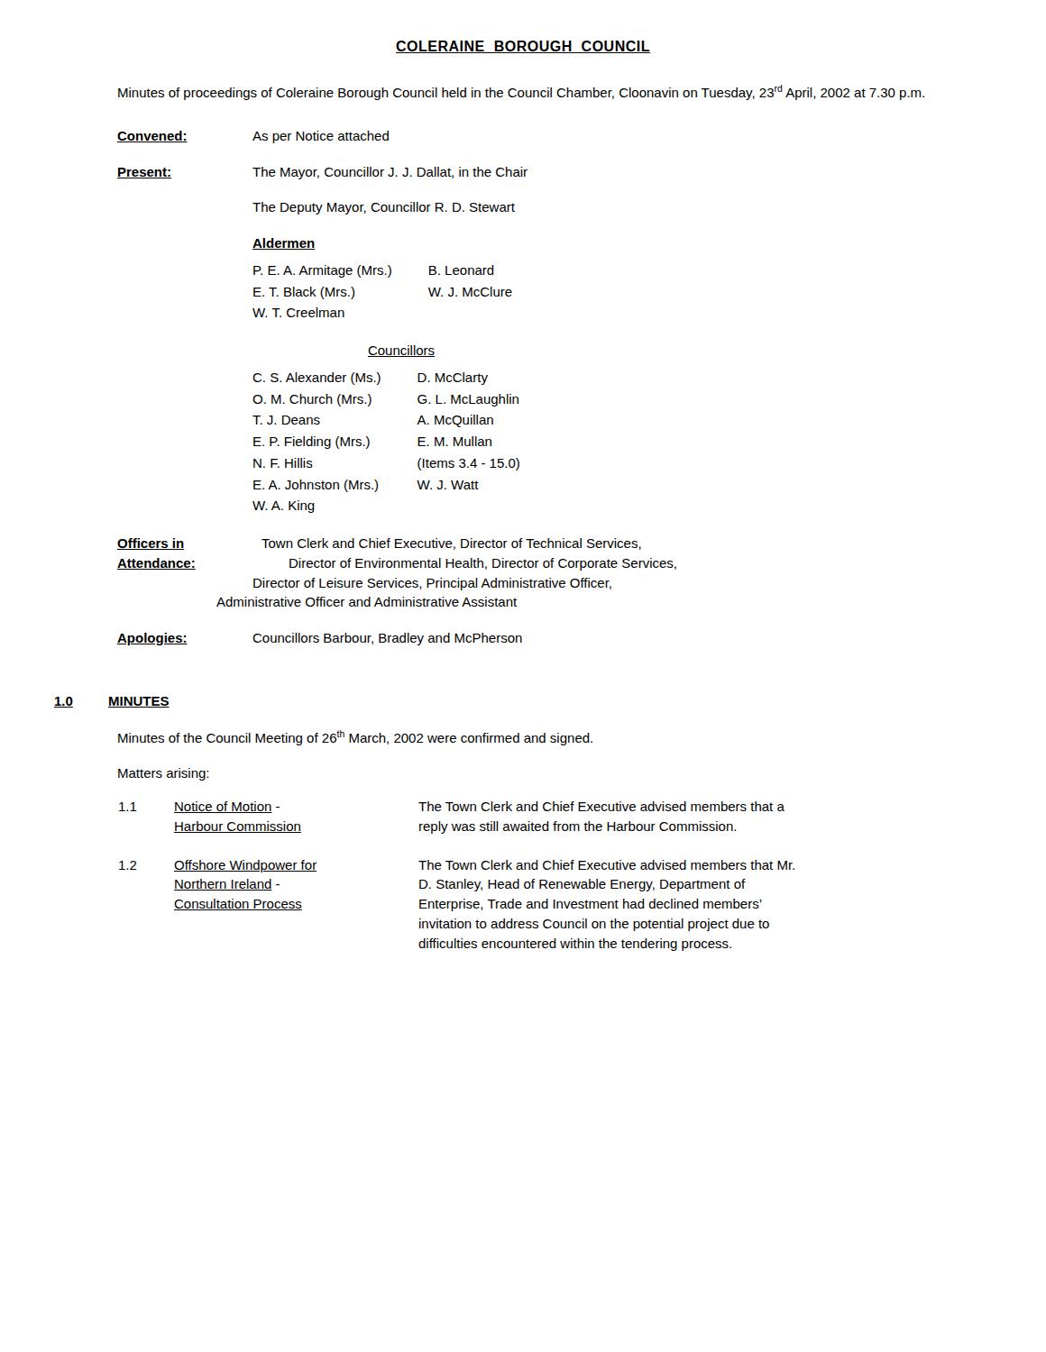COLERAINE BOROUGH COUNCIL
Minutes of proceedings of Coleraine Borough Council held in the Council Chamber, Cloonavin on Tuesday, 23rd April, 2002 at 7.30 p.m.
| Convened: | As per Notice attached |
| Present: | The Mayor, Councillor J. J. Dallat, in the Chair |
| | The Deputy Mayor, Councillor R. D. Stewart |
| | Aldermen / P. E. A. Armitage (Mrs.) / B. Leonard / / E. T. Black (Mrs.) / W. J. McClure / / W. T. Creelman / / |
| | Councillors / C. S. Alexander (Ms.) / D. McClarty / / O. M. Church (Mrs.) / G. L. McLaughlin / / T. J. Deans / A. McQuillan / / E. P. Fielding (Mrs.) / E. M. Mullan / / N. F. Hillis / (Items 3.4 - 15.0) / / E. A. Johnston (Mrs.) / W. J. Watt / / W. A. King / / |
| Officers in Attendance: | Town Clerk and Chief Executive, Director of Technical Services, Director of Environmental Health, Director of Corporate Services, Director of Leisure Services, Principal Administrative Officer, Administrative Officer and Administrative Assistant |
| Apologies: | Councillors Barbour, Bradley and McPherson |
1.0 MINUTES
Minutes of the Council Meeting of 26th March, 2002 were confirmed and signed.
Matters arising:
| 1.1 | Notice of Motion - Harbour Commission | The Town Clerk and Chief Executive advised members that a reply was still awaited from the Harbour Commission. |
| 1.2 | Offshore Windpower for Northern Ireland - Consultation Process | The Town Clerk and Chief Executive advised members that Mr. D. Stanley, Head of Renewable Energy, Department of Enterprise, Trade and Investment had declined members’ invitation to address Council on the potential project due to difficulties encountered within the tendering process. |